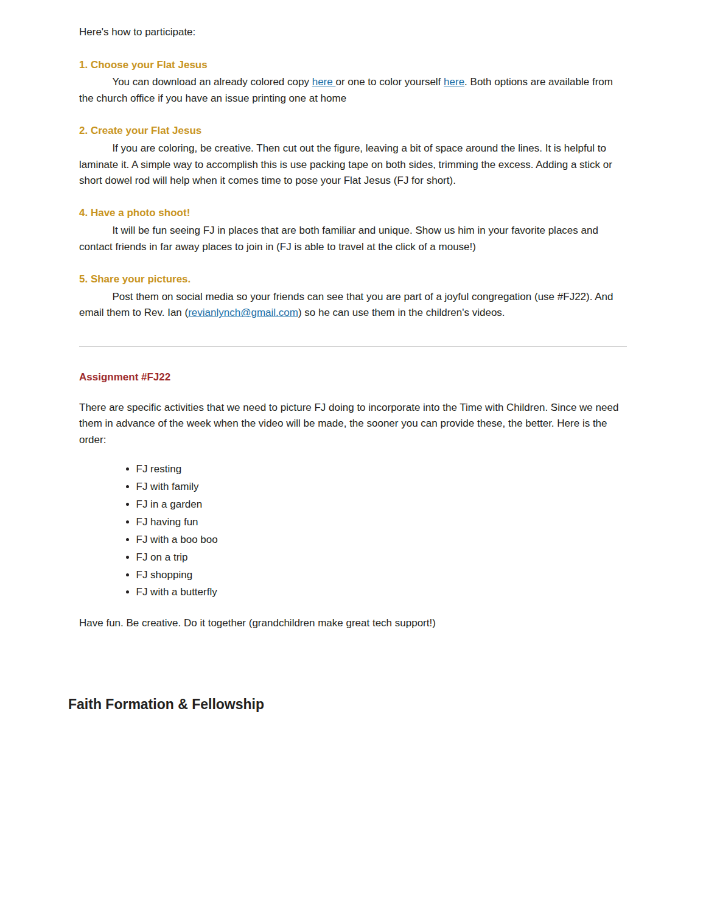Here's how to participate:
1. Choose your Flat Jesus
You can download an already colored copy here or one to color yourself here. Both options are available from the church office if you have an issue printing one at home
2. Create your Flat Jesus
If you are coloring, be creative. Then cut out the figure, leaving a bit of space around the lines. It is helpful to laminate it. A simple way to accomplish this is use packing tape on both sides, trimming the excess. Adding a stick or short dowel rod will help when it comes time to pose your Flat Jesus (FJ for short).
4. Have a photo shoot!
It will be fun seeing FJ in places that are both familiar and unique. Show us him in your favorite places and contact friends in far away places to join in (FJ is able to travel at the click of a mouse!)
5. Share your pictures.
Post them on social media so your friends can see that you are part of a joyful congregation (use #FJ22). And email them to Rev. Ian (revianlynch@gmail.com) so he can use them in the children's videos.
Assignment #FJ22
There are specific activities that we need to picture FJ doing to incorporate into the Time with Children. Since we need them in advance of the week when the video will be made, the sooner you can provide these, the better. Here is the order:
FJ resting
FJ with family
FJ in a garden
FJ having fun
FJ with a boo boo
FJ on a trip
FJ shopping
FJ with a butterfly
Have fun. Be creative. Do it together (grandchildren make great tech support!)
Faith Formation & Fellowship